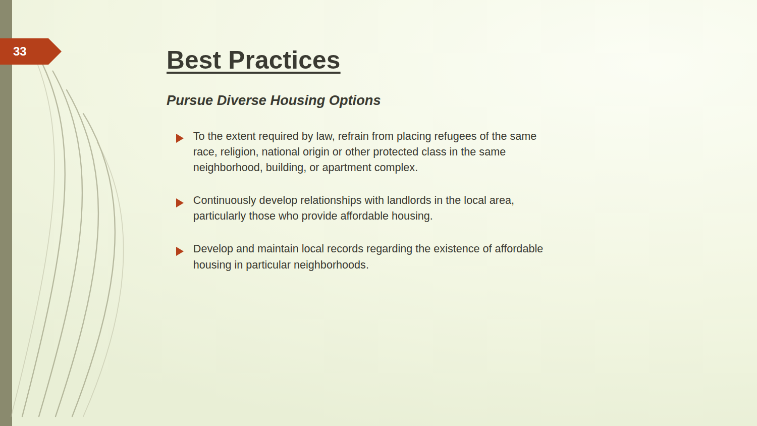33
Best Practices
Pursue Diverse Housing Options
To the extent required by law, refrain from placing refugees of the same race, religion, national origin or other protected class in the same neighborhood, building, or apartment complex.
Continuously develop relationships with landlords in the local area, particularly those who provide affordable housing.
Develop and maintain local records regarding the existence of affordable housing in particular neighborhoods.